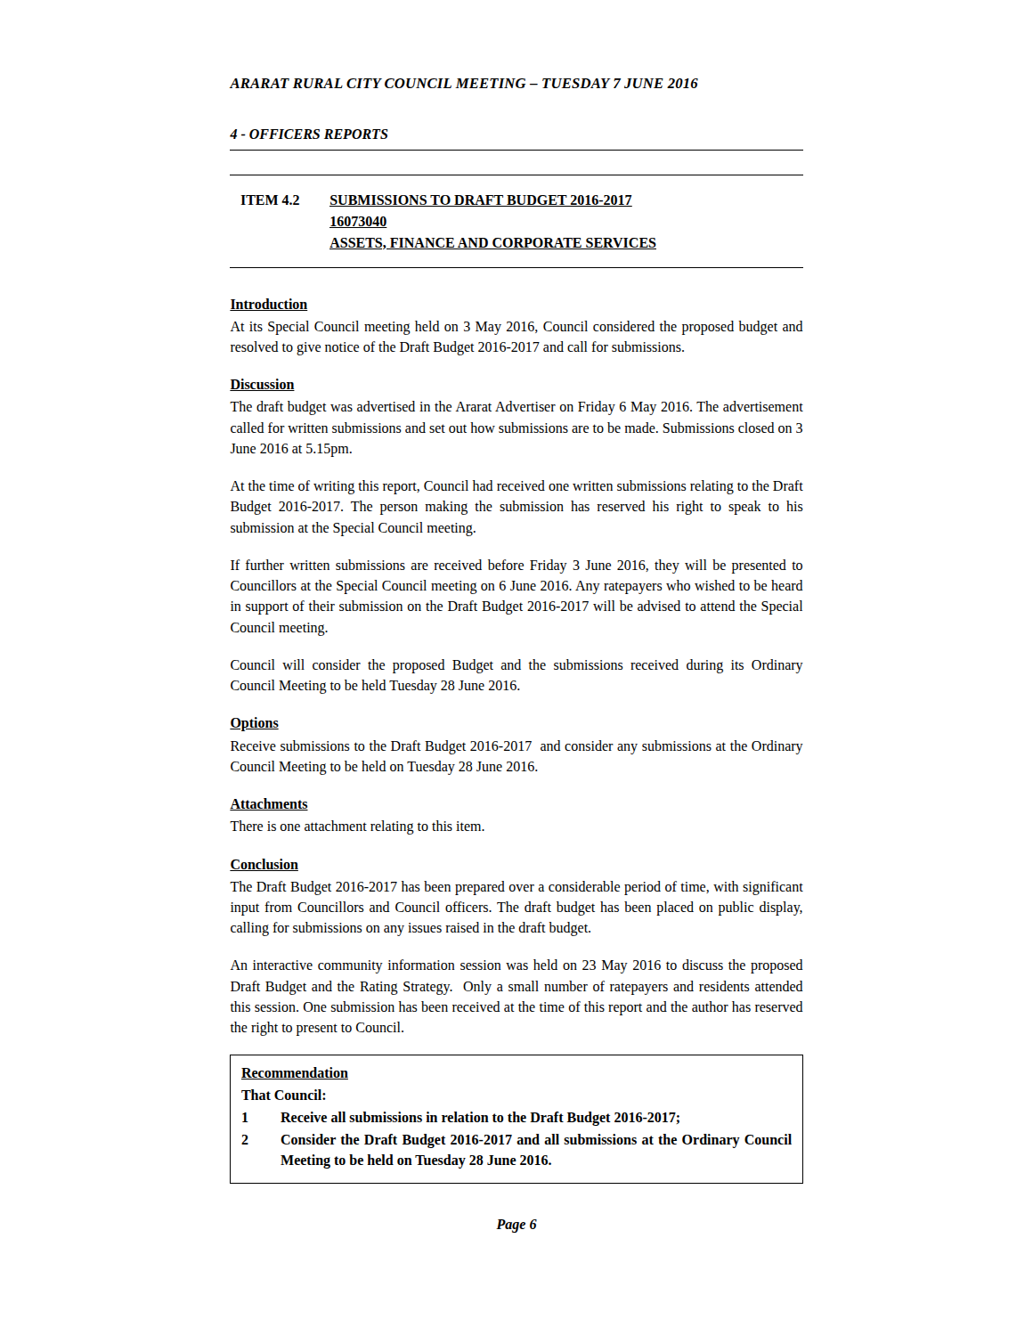ARARAT RURAL CITY COUNCIL MEETING – TUESDAY 7 JUNE 2016
4 - OFFICERS REPORTS
| ITEM 4.2 | SUBMISSIONS TO DRAFT BUDGET 2016-2017 16073040 ASSETS, FINANCE AND CORPORATE SERVICES |
Introduction
At its Special Council meeting held on 3 May 2016, Council considered the proposed budget and resolved to give notice of the Draft Budget 2016-2017 and call for submissions.
Discussion
The draft budget was advertised in the Ararat Advertiser on Friday 6 May 2016. The advertisement called for written submissions and set out how submissions are to be made. Submissions closed on 3 June 2016 at 5.15pm.
At the time of writing this report, Council had received one written submissions relating to the Draft Budget 2016-2017. The person making the submission has reserved his right to speak to his submission at the Special Council meeting.
If further written submissions are received before Friday 3 June 2016, they will be presented to Councillors at the Special Council meeting on 6 June 2016. Any ratepayers who wished to be heard in support of their submission on the Draft Budget 2016-2017 will be advised to attend the Special Council meeting.
Council will consider the proposed Budget and the submissions received during its Ordinary Council Meeting to be held Tuesday 28 June 2016.
Options
Receive submissions to the Draft Budget 2016-2017 and consider any submissions at the Ordinary Council Meeting to be held on Tuesday 28 June 2016.
Attachments
There is one attachment relating to this item.
Conclusion
The Draft Budget 2016-2017 has been prepared over a considerable period of time, with significant input from Councillors and Council officers. The draft budget has been placed on public display, calling for submissions on any issues raised in the draft budget.
An interactive community information session was held on 23 May 2016 to discuss the proposed Draft Budget and the Rating Strategy. Only a small number of ratepayers and residents attended this session. One submission has been received at the time of this report and the author has reserved the right to present to Council.
Recommendation
That Council:
1 Receive all submissions in relation to the Draft Budget 2016-2017;
2 Consider the Draft Budget 2016-2017 and all submissions at the Ordinary Council Meeting to be held on Tuesday 28 June 2016.
Page 6